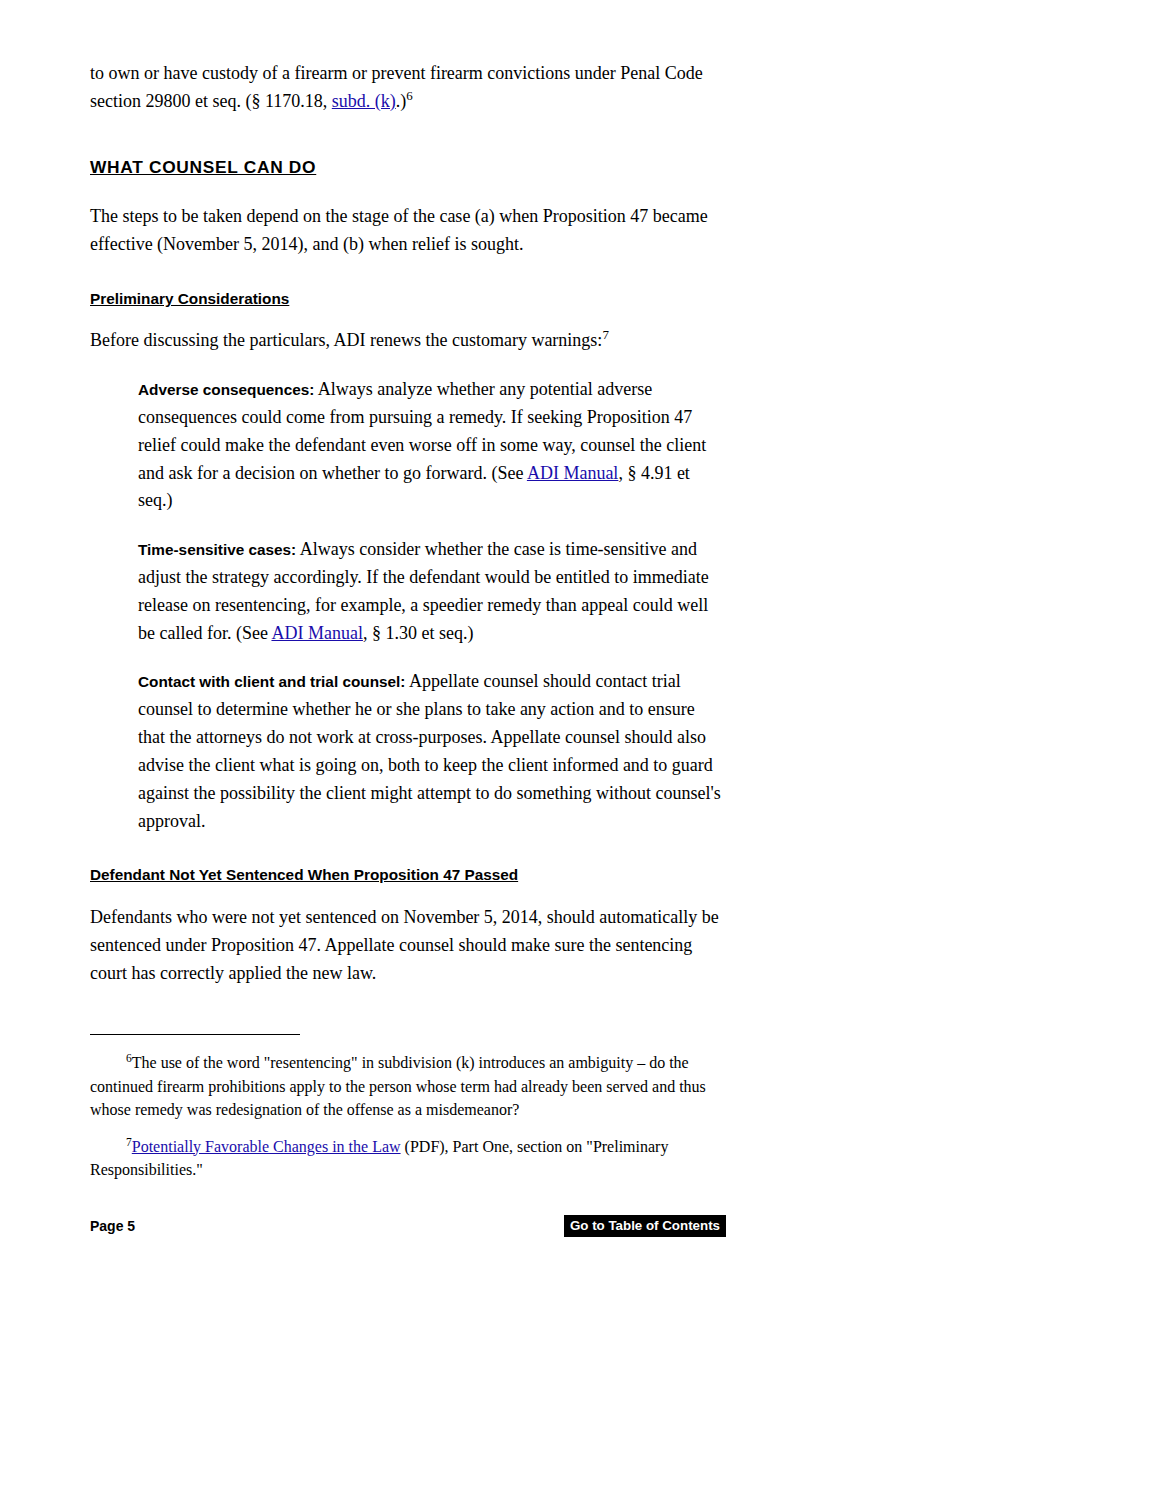to own or have custody of a firearm or prevent firearm convictions under Penal Code section 29800 et seq. (§ 1170.18, subd. (k).)6
WHAT COUNSEL CAN DO
The steps to be taken depend on the stage of the case (a) when Proposition 47 became effective (November 5, 2014), and (b) when relief is sought.
Preliminary Considerations
Before discussing the particulars, ADI renews the customary warnings:7
Adverse consequences: Always analyze whether any potential adverse consequences could come from pursuing a remedy. If seeking Proposition 47 relief could make the defendant even worse off in some way, counsel the client and ask for a decision on whether to go forward. (See ADI Manual, § 4.91 et seq.)
Time-sensitive cases: Always consider whether the case is time-sensitive and adjust the strategy accordingly. If the defendant would be entitled to immediate release on resentencing, for example, a speedier remedy than appeal could well be called for. (See ADI Manual, § 1.30 et seq.)
Contact with client and trial counsel: Appellate counsel should contact trial counsel to determine whether he or she plans to take any action and to ensure that the attorneys do not work at cross-purposes. Appellate counsel should also advise the client what is going on, both to keep the client informed and to guard against the possibility the client might attempt to do something without counsel's approval.
Defendant Not Yet Sentenced When Proposition 47 Passed
Defendants who were not yet sentenced on November 5, 2014, should automatically be sentenced under Proposition 47. Appellate counsel should make sure the sentencing court has correctly applied the new law.
6The use of the word "resentencing" in subdivision (k) introduces an ambiguity – do the continued firearm prohibitions apply to the person whose term had already been served and thus whose remedy was redesignation of the offense as a misdemeanor?
7Potentially Favorable Changes in the Law (PDF), Part One, section on "Preliminary Responsibilities."
Page 5 Go to Table of Contents